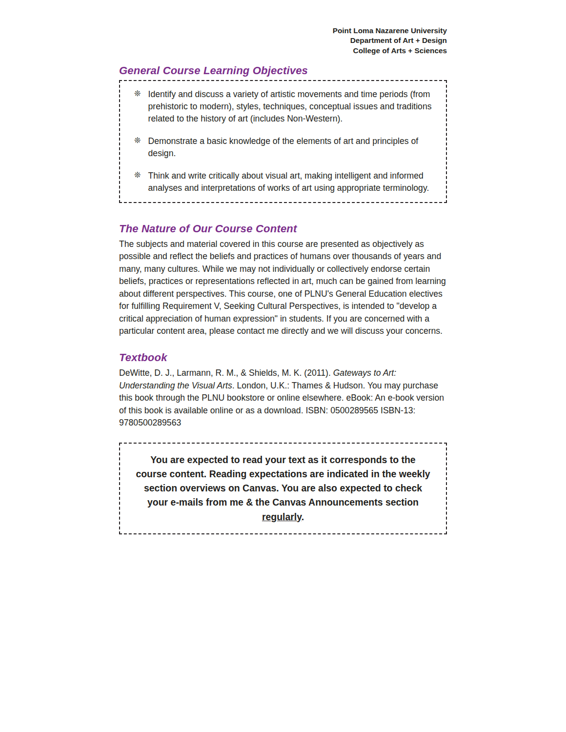Point Loma Nazarene University
Department of Art + Design
College of Arts + Sciences
General Course Learning Objectives
❊Identify and discuss a variety of artistic movements and time periods (from prehistoric to modern), styles, techniques, conceptual issues and traditions related to the history of art (includes Non-Western).
❊Demonstrate a basic knowledge of the elements of art and principles of design.
❊Think and write critically about visual art, making intelligent and informed analyses and interpretations of works of art using appropriate terminology.
The Nature of Our Course Content
The subjects and material covered in this course are presented as objectively as possible and reflect the beliefs and practices of humans over thousands of years and many, many cultures. While we may not individually or collectively endorse certain beliefs, practices or representations reflected in art, much can be gained from learning about different perspectives. This course, one of PLNU's General Education electives for fulfilling Requirement V, Seeking Cultural Perspectives, is intended to "develop a critical appreciation of human expression" in students. If you are concerned with a particular content area, please contact me directly and we will discuss your concerns.
Textbook
DeWitte, D. J., Larmann, R. M., & Shields, M. K. (2011). Gateways to Art: Understanding the Visual Arts. London, U.K.: Thames & Hudson. You may purchase this book through the PLNU bookstore or online elsewhere. eBook: An e-book version of this book is available online or as a download. ISBN: 0500289565 ISBN-13: 9780500289563
You are expected to read your text as it corresponds to the course content. Reading expectations are indicated in the weekly section overviews on Canvas. You are also expected to check your e-mails from me & the Canvas Announcements section regularly.